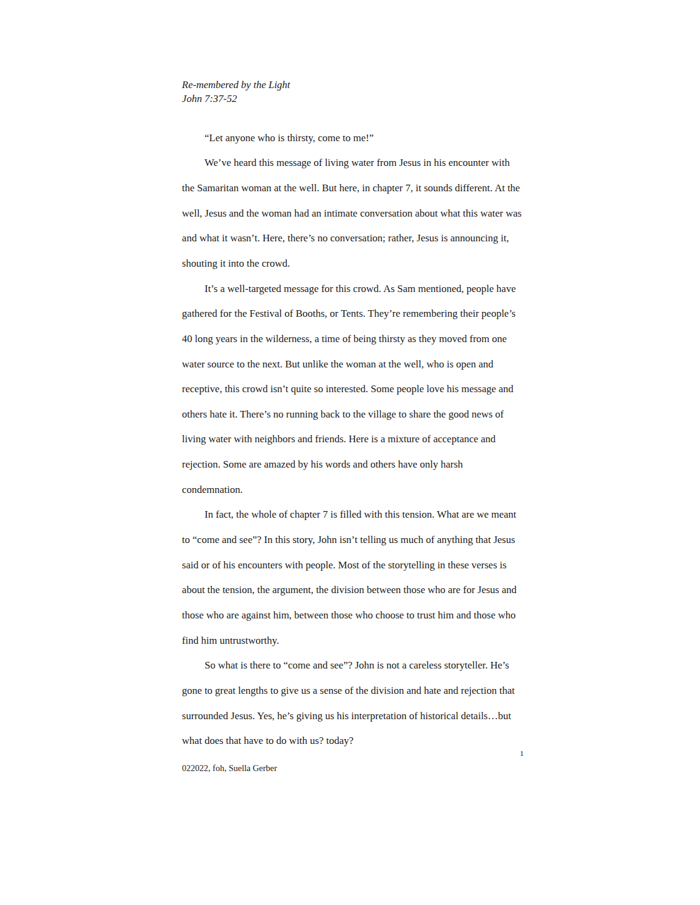Re-membered by the Light John 7:37-52
“Let anyone who is thirsty, come to me!”
We’ve heard this message of living water from Jesus in his encounter with the Samaritan woman at the well. But here, in chapter 7, it sounds different. At the well, Jesus and the woman had an intimate conversation about what this water was and what it wasn’t. Here, there’s no conversation; rather, Jesus is announcing it, shouting it into the crowd.
It’s a well-targeted message for this crowd. As Sam mentioned, people have gathered for the Festival of Booths, or Tents. They’re remembering their people’s 40 long years in the wilderness, a time of being thirsty as they moved from one water source to the next. But unlike the woman at the well, who is open and receptive, this crowd isn’t quite so interested. Some people love his message and others hate it. There’s no running back to the village to share the good news of living water with neighbors and friends. Here is a mixture of acceptance and rejection. Some are amazed by his words and others have only harsh condemnation.
In fact, the whole of chapter 7 is filled with this tension. What are we meant to “come and see”? In this story, John isn’t telling us much of anything that Jesus said or of his encounters with people. Most of the storytelling in these verses is about the tension, the argument, the division between those who are for Jesus and those who are against him, between those who choose to trust him and those who find him untrustworthy.
So what is there to “come and see”? John is not a careless storyteller. He’s gone to great lengths to give us a sense of the division and hate and rejection that surrounded Jesus. Yes, he’s giving us his interpretation of historical details…but what does that have to do with us? today?
1
022022, foh, Suella Gerber